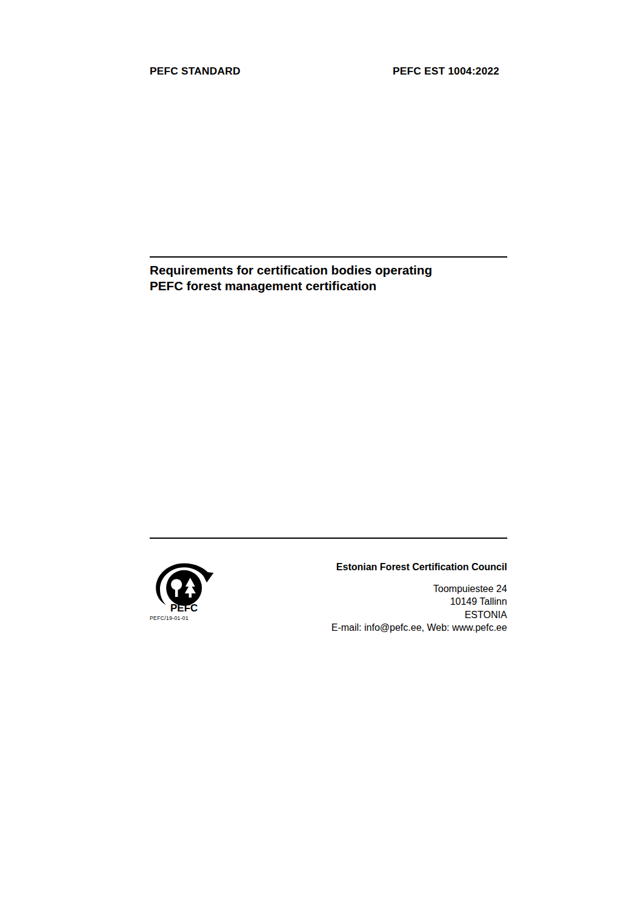PEFC STANDARD
PEFC EST 1004:2022
Requirements for certification bodies operating PEFC forest management certification
PEFC
PEFC/19-01-01
Estonian Forest Certification Council
Toompuiestee 24
10149 Tallinn
ESTONIA
E-mail: info@pefc.ee, Web: www.pefc.ee